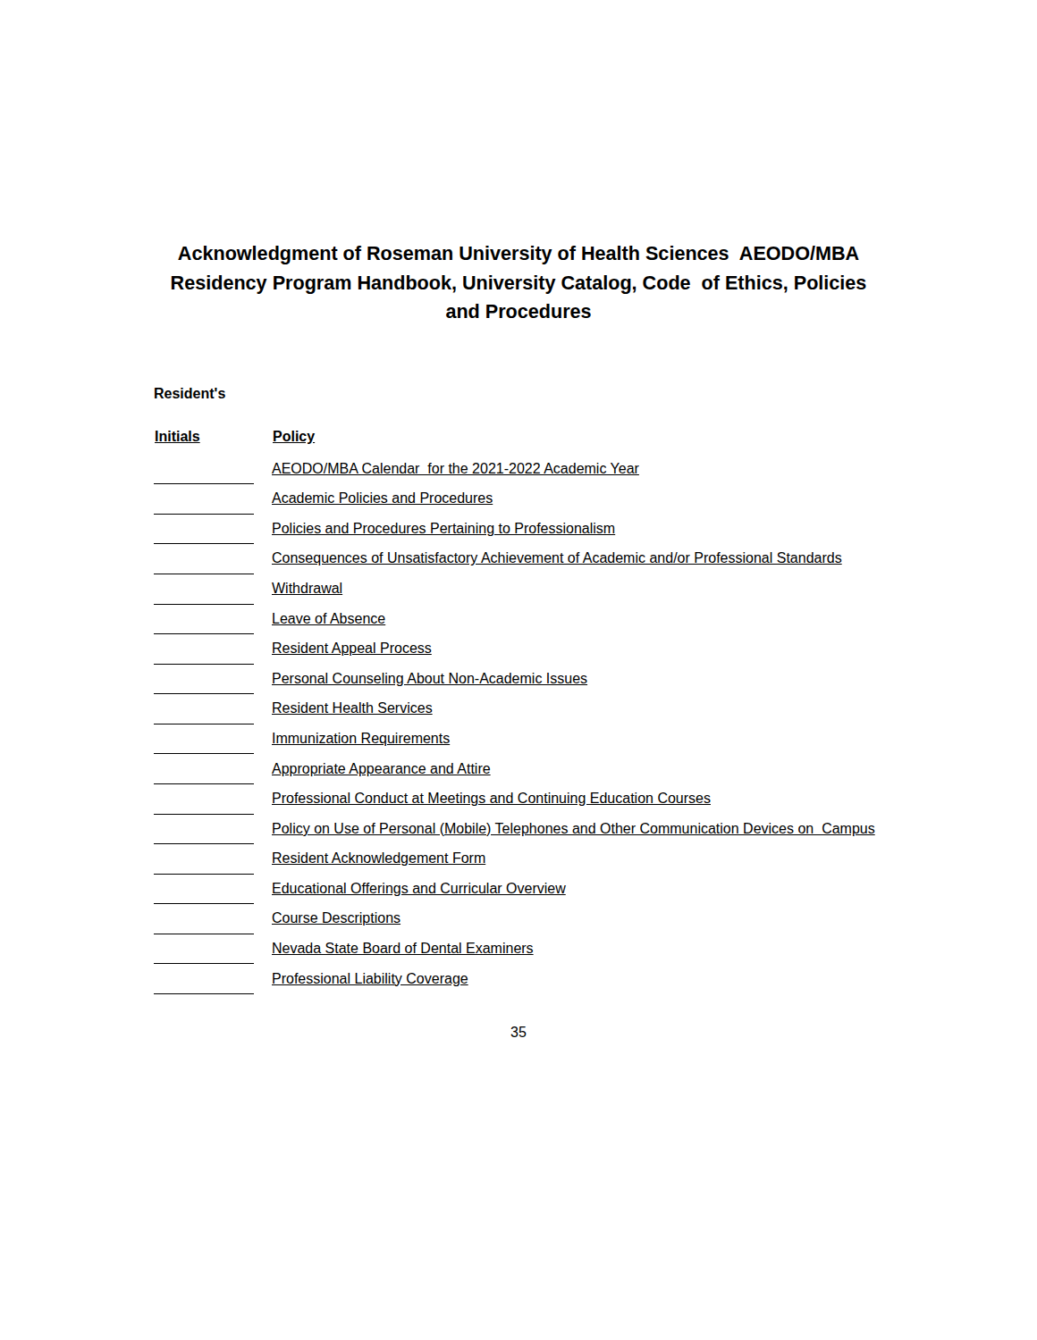Acknowledgment of Roseman University of Health Sciences AEODO/MBA
Residency Program Handbook, University Catalog, Code of Ethics, Policies
and Procedures
Resident's
| Initials | | Policy |
| --- | --- | --- |
| | | AEODO/MBA Calendar for the 2021-2022 Academic Year |
| | | Academic Policies and Procedures |
| | | Policies and Procedures Pertaining to Professionalism |
| | | Consequences of Unsatisfactory Achievement of Academic and/or Professional Standards |
| | | Withdrawal |
| | | Leave of Absence |
| | | Resident Appeal Process |
| | | Personal Counseling About Non-Academic Issues |
| | | Resident Health Services |
| | | Immunization Requirements |
| | | Appropriate Appearance and Attire |
| | | Professional Conduct at Meetings and Continuing Education Courses |
| | | Policy on Use of Personal (Mobile) Telephones and Other Communication Devices on Campus |
| | | Resident Acknowledgement Form |
| | | Educational Offerings and Curricular Overview |
| | | Course Descriptions |
| | | Nevada State Board of Dental Examiners |
| | | Professional Liability Coverage |
35